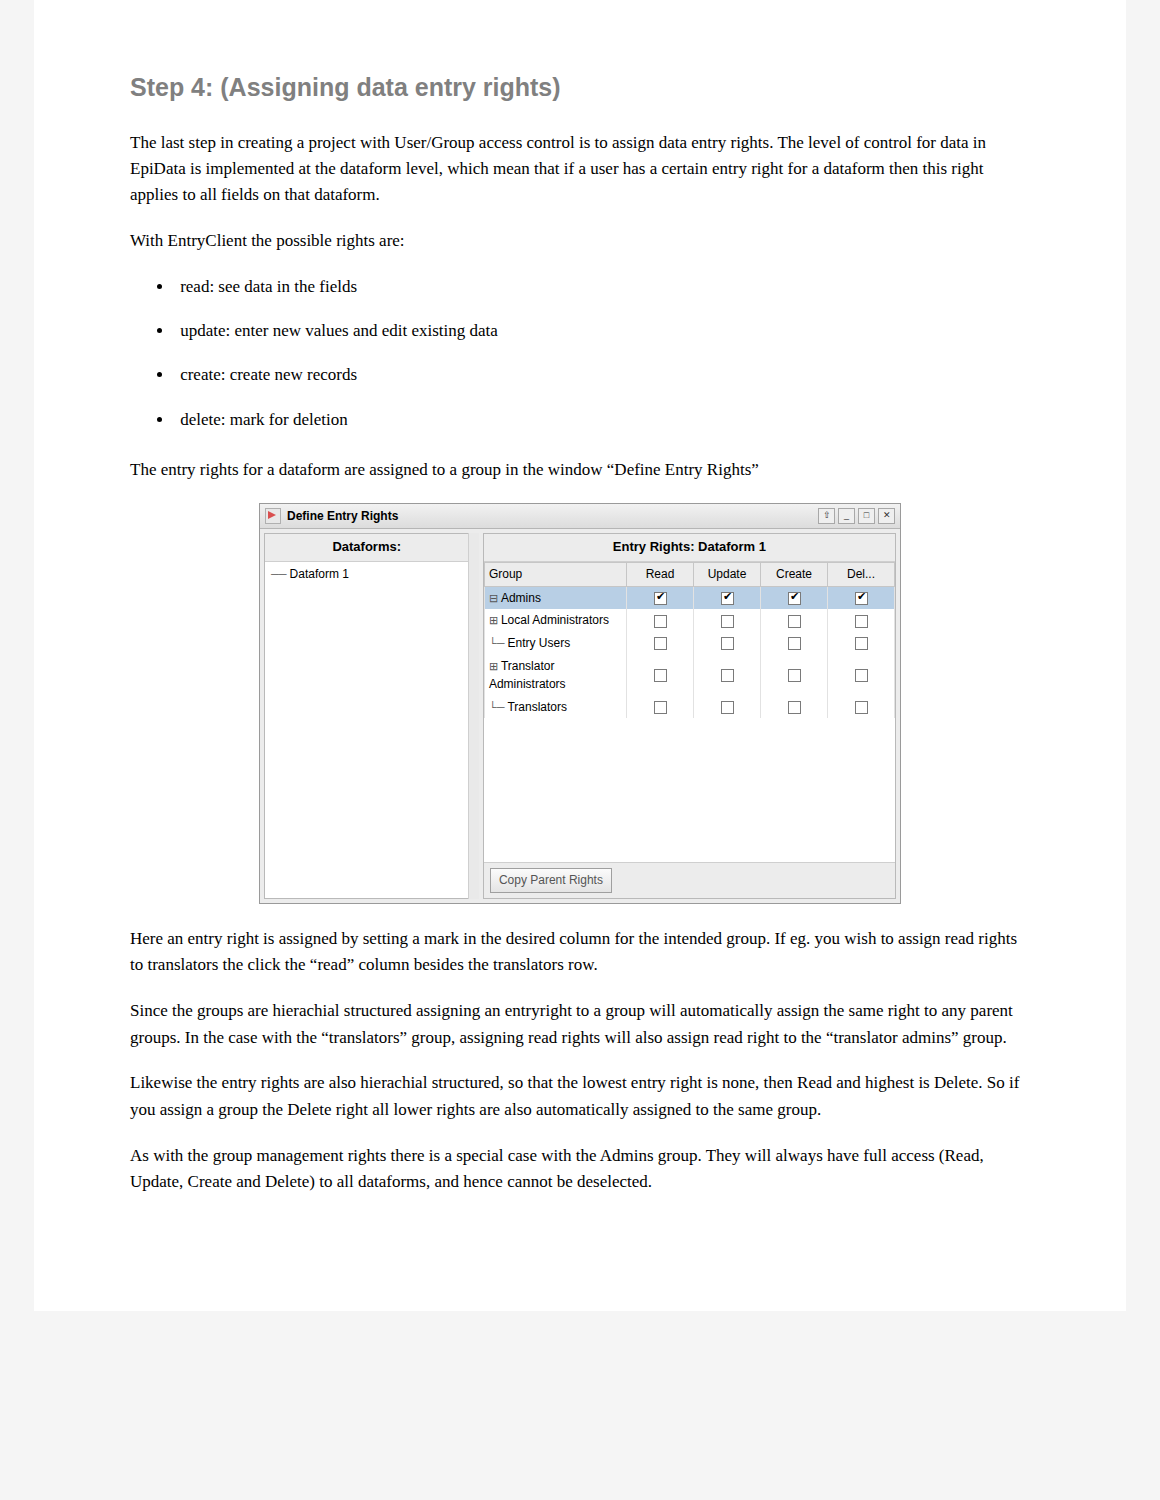Step 4: (Assigning data entry rights)
The last step in creating a project with User/Group access control is to assign data entry rights. The level of control for data in EpiData is implemented at the dataform level, which mean that if a user has a certain entry right for a dataform then this right applies to all fields on that dataform.
With EntryClient the possible rights are:
read: see data in the fields
update: enter new values and edit existing data
create: create new records
delete: mark for deletion
The entry rights for a dataform are assigned to a group in the window “Define Entry Rights”
Define Entry Rights
⇧_□✕
Dataforms:
──Dataform 1
Entry Rights: Dataform 1
| Group | Read | Update | Create | Del... |
| --- | --- | --- | --- | --- |
| ⊟ Admins | | | | |
| ⊞ Local Administrators | | | | |
| └─ Entry Users | | | | |
| ⊞ Translator Administrators | | | | |
| └─ Translators | | | | |
Copy Parent Rights
Here an entry right is assigned by setting a mark in the desired column for the intended group. If eg. you wish to assign read rights to translators the click the “read” column besides the translators row.
Since the groups are hierachial structured assigning an entryright to a group will automatically assign the same right to any parent groups. In the case with the “translators” group, assigning read rights will also assign read right to the “translator admins” group.
Likewise the entry rights are also hierachial structured, so that the lowest entry right is none, then Read and highest is Delete. So if you assign a group the Delete right all lower rights are also automatically assigned to the same group.
As with the group management rights there is a special case with the Admins group. They will always have full access (Read, Update, Create and Delete) to all dataforms, and hence cannot be deselected.